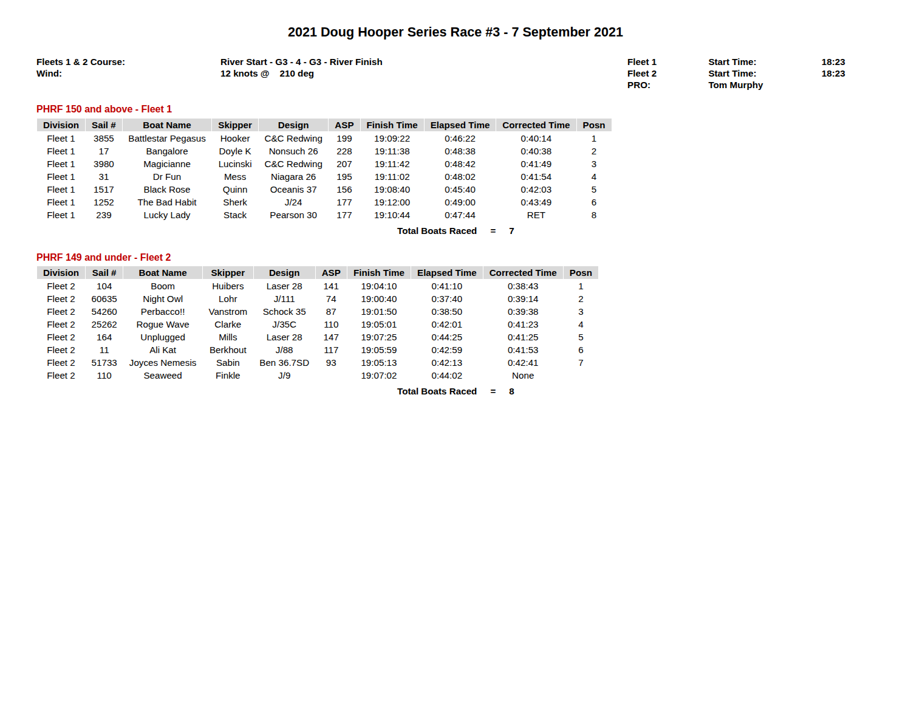2021 Doug Hooper Series Race #3 - 7 September 2021
| Fleets 1 & 2 Course: | River Start - G3 - 4 - G3 - River Finish | | Fleet 1 | Start Time: | 18:23 |
| Wind: | 12 knots @ 210 deg | | Fleet 2 | Start Time: | 18:23 |
| | | | PRO: | Tom Murphy | |
PHRF 150 and above - Fleet 1
| Division | Sail # | Boat Name | Skipper | Design | ASP | Finish Time | Elapsed Time | Corrected Time | Posn |
| --- | --- | --- | --- | --- | --- | --- | --- | --- | --- |
| Fleet 1 | 3855 | Battlestar Pegasus | Hooker | C&C Redwing | 199 | 19:09:22 | 0:46:22 | 0:40:14 | 1 |
| Fleet 1 | 17 | Bangalore | Doyle K | Nonsuch 26 | 228 | 19:11:38 | 0:48:38 | 0:40:38 | 2 |
| Fleet 1 | 3980 | Magicianne | Lucinski | C&C Redwing | 207 | 19:11:42 | 0:48:42 | 0:41:49 | 3 |
| Fleet 1 | 31 | Dr Fun | Mess | Niagara 26 | 195 | 19:11:02 | 0:48:02 | 0:41:54 | 4 |
| Fleet 1 | 1517 | Black Rose | Quinn | Oceanis 37 | 156 | 19:08:40 | 0:45:40 | 0:42:03 | 5 |
| Fleet 1 | 1252 | The Bad Habit | Sherk | J/24 | 177 | 19:12:00 | 0:49:00 | 0:43:49 | 6 |
| Fleet 1 | 239 | Lucky Lady | Stack | Pearson 30 | 177 | 19:10:44 | 0:47:44 | RET | 8 |
| | Total Boats Raced | = | 7 |
PHRF 149 and under - Fleet 2
| Division | Sail # | Boat Name | Skipper | Design | ASP | Finish Time | Elapsed Time | Corrected Time | Posn |
| --- | --- | --- | --- | --- | --- | --- | --- | --- | --- |
| Fleet 2 | 104 | Boom | Huibers | Laser 28 | 141 | 19:04:10 | 0:41:10 | 0:38:43 | 1 |
| Fleet 2 | 60635 | Night Owl | Lohr | J/111 | 74 | 19:00:40 | 0:37:40 | 0:39:14 | 2 |
| Fleet 2 | 54260 | Perbacco!! | Vanstrom | Schock 35 | 87 | 19:01:50 | 0:38:50 | 0:39:38 | 3 |
| Fleet 2 | 25262 | Rogue Wave | Clarke | J/35C | 110 | 19:05:01 | 0:42:01 | 0:41:23 | 4 |
| Fleet 2 | 164 | Unplugged | Mills | Laser 28 | 147 | 19:07:25 | 0:44:25 | 0:41:25 | 5 |
| Fleet 2 | 11 | Ali Kat | Berkhout | J/88 | 117 | 19:05:59 | 0:42:59 | 0:41:53 | 6 |
| Fleet 2 | 51733 | Joyces Nemesis | Sabin | Ben 36.7SD | 93 | 19:05:13 | 0:42:13 | 0:42:41 | 7 |
| Fleet 2 | 110 | Seaweed | Finkle | J/9 | | 19:07:02 | 0:44:02 | None | |
| | Total Boats Raced | = | 8 |